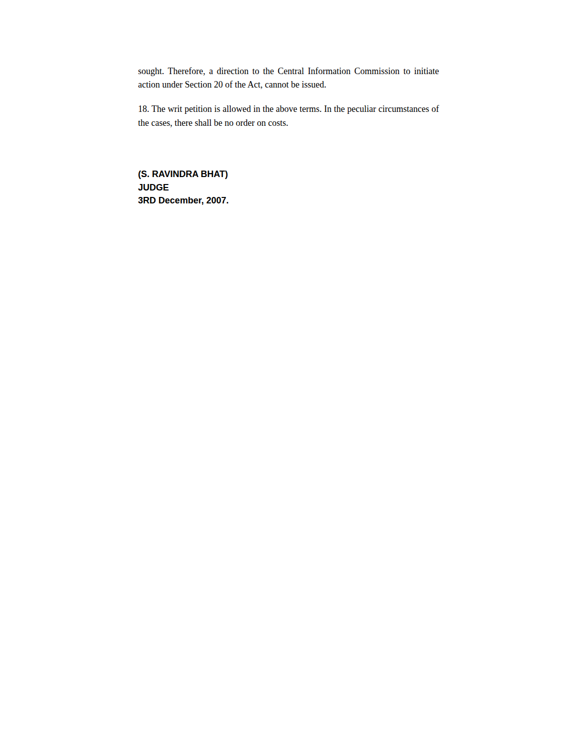sought. Therefore, a direction to the Central Information Commission to initiate action under Section 20 of the Act, cannot be issued.
18. The writ petition is allowed in the above terms. In the peculiar circumstances of the cases, there shall be no order on costs.
(S. RAVINDRA BHAT)
JUDGE
3RD December, 2007.